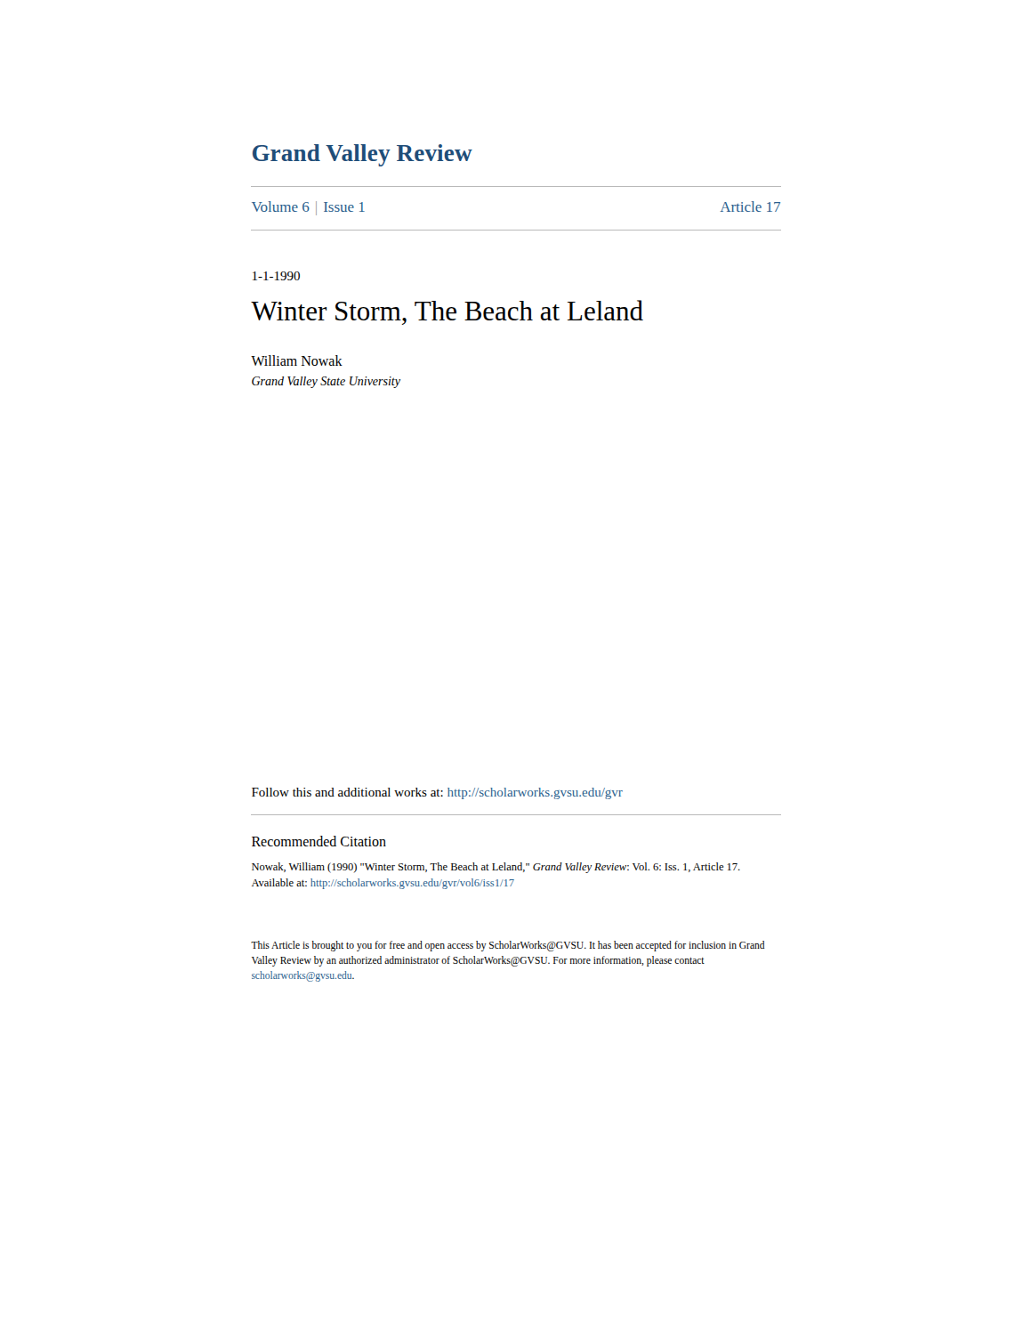Grand Valley Review
Volume 6|Issue 1
Article 17
1-1-1990
Winter Storm, The Beach at Leland
William Nowak
Grand Valley State University
Follow this and additional works at: http://scholarworks.gvsu.edu/gvr
Recommended Citation
Nowak, William (1990) "Winter Storm, The Beach at Leland," Grand Valley Review: Vol. 6: Iss. 1, Article 17.
Available at: http://scholarworks.gvsu.edu/gvr/vol6/iss1/17
This Article is brought to you for free and open access by ScholarWorks@GVSU. It has been accepted for inclusion in Grand Valley Review by an authorized administrator of ScholarWorks@GVSU. For more information, please contact scholarworks@gvsu.edu.